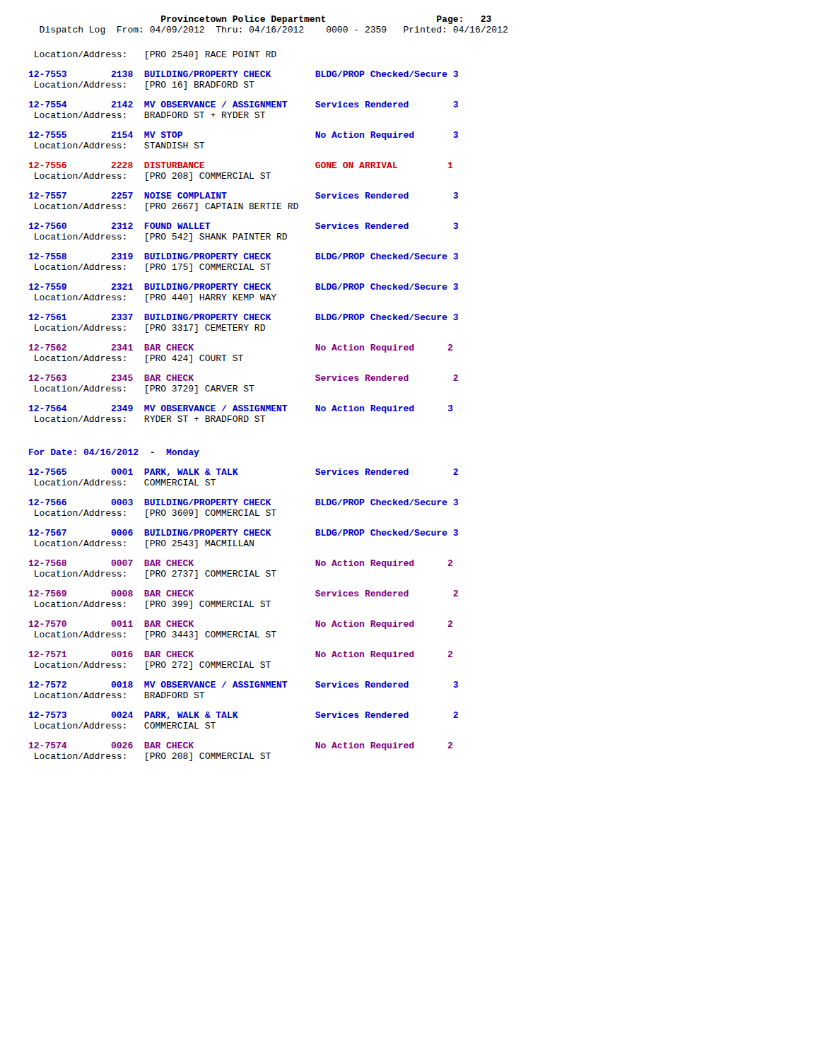Provincetown Police Department Page: 23
Dispatch Log From: 04/09/2012 Thru: 04/16/2012 0000 - 2359 Printed: 04/16/2012
Location/Address: [PRO 2540] RACE POINT RD
12-7553 2138 BUILDING/PROPERTY CHECK BLDG/PROP Checked/Secure 3
Location/Address: [PRO 16] BRADFORD ST
12-7554 2142 MV OBSERVANCE / ASSIGNMENT Services Rendered 3
Location/Address: BRADFORD ST + RYDER ST
12-7555 2154 MV STOP No Action Required 3
Location/Address: STANDISH ST
12-7556 2228 DISTURBANCE GONE ON ARRIVAL 1
Location/Address: [PRO 208] COMMERCIAL ST
12-7557 2257 NOISE COMPLAINT Services Rendered 3
Location/Address: [PRO 2667] CAPTAIN BERTIE RD
12-7560 2312 FOUND WALLET Services Rendered 3
Location/Address: [PRO 542] SHANK PAINTER RD
12-7558 2319 BUILDING/PROPERTY CHECK BLDG/PROP Checked/Secure 3
Location/Address: [PRO 175] COMMERCIAL ST
12-7559 2321 BUILDING/PROPERTY CHECK BLDG/PROP Checked/Secure 3
Location/Address: [PRO 440] HARRY KEMP WAY
12-7561 2337 BUILDING/PROPERTY CHECK BLDG/PROP Checked/Secure 3
Location/Address: [PRO 3317] CEMETERY RD
12-7562 2341 BAR CHECK No Action Required 2
Location/Address: [PRO 424] COURT ST
12-7563 2345 BAR CHECK Services Rendered 2
Location/Address: [PRO 3729] CARVER ST
12-7564 2349 MV OBSERVANCE / ASSIGNMENT No Action Required 3
Location/Address: RYDER ST + BRADFORD ST
For Date: 04/16/2012 - Monday
12-7565 0001 PARK, WALK & TALK Services Rendered 2
Location/Address: COMMERCIAL ST
12-7566 0003 BUILDING/PROPERTY CHECK BLDG/PROP Checked/Secure 3
Location/Address: [PRO 3609] COMMERCIAL ST
12-7567 0006 BUILDING/PROPERTY CHECK BLDG/PROP Checked/Secure 3
Location/Address: [PRO 2543] MACMILLAN
12-7568 0007 BAR CHECK No Action Required 2
Location/Address: [PRO 2737] COMMERCIAL ST
12-7569 0008 BAR CHECK Services Rendered 2
Location/Address: [PRO 399] COMMERCIAL ST
12-7570 0011 BAR CHECK No Action Required 2
Location/Address: [PRO 3443] COMMERCIAL ST
12-7571 0016 BAR CHECK No Action Required 2
Location/Address: [PRO 272] COMMERCIAL ST
12-7572 0018 MV OBSERVANCE / ASSIGNMENT Services Rendered 3
Location/Address: BRADFORD ST
12-7573 0024 PARK, WALK & TALK Services Rendered 2
Location/Address: COMMERCIAL ST
12-7574 0026 BAR CHECK No Action Required 2
Location/Address: [PRO 208] COMMERCIAL ST